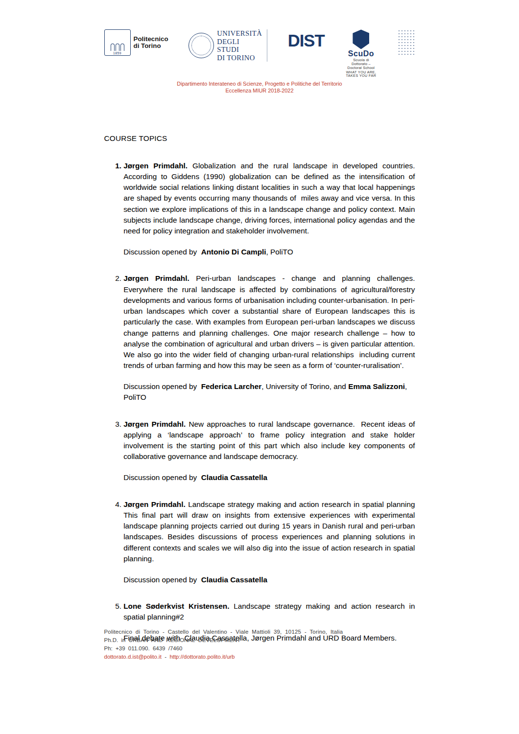1859
Politecnico
di Torino
UNIVERSITÀ
DEGLI STUDI
DI TORINO
DIST
ScuDo
Scuola di Dottorato – Doctoral School
WHAT YOU ARE, TAKES YOU FAR
Dipartimento Interateneo di Scienze, Progetto e Politiche del Territorio Eccellenza MIUR 2018-2022
COURSE TOPICS
Jørgen Primdahl. Globalization and the rural landscape in developed countries. According to Giddens (1990) globalization can be defined as the intensification of worldwide social relations linking distant localities in such a way that local happenings are shaped by events occurring many thousands of miles away and vice versa. In this section we explore implications of this in a landscape change and policy context. Main subjects include landscape change, driving forces, international policy agendas and the need for policy integration and stakeholder involvement.
Discussion opened by Antonio Di Campli, PoliTO
Jørgen Primdahl. Peri-urban landscapes - change and planning challenges. Everywhere the rural landscape is affected by combinations of agricultural/forestry developments and various forms of urbanisation including counter-urbanisation. In peri-urban landscapes which cover a substantial share of European landscapes this is particularly the case. With examples from European peri-urban landscapes we discuss change patterns and planning challenges. One major research challenge – how to analyse the combination of agricultural and urban drivers – is given particular attention. We also go into the wider field of changing urban-rural relationships including current trends of urban farming and how this may be seen as a form of ‘counter-ruralisation’.
Discussion opened by Federica Larcher, University of Torino, and Emma Salizzoni, PoliTO
Jørgen Primdahl. New approaches to rural landscape governance. Recent ideas of applying a ‘landscape approach’ to frame policy integration and stake holder involvement is the starting point of this part which also include key components of collaborative governance and landscape democracy.
Discussion opened by Claudia Cassatella
Jørgen Primdahl. Landscape strategy making and action research in spatial planning This final part will draw on insights from extensive experiences with experimental landscape planning projects carried out during 15 years in Danish rural and peri-urban landscapes. Besides discussions of process experiences and planning solutions in different contexts and scales we will also dig into the issue of action research in spatial planning.
Discussion opened by Claudia Cassatella
Lone Søderkvist Kristensen. Landscape strategy making and action research in spatial planning#2
Final debate with Claudia Cassatella, Jørgen Primdahl and URD Board Members.
Politecnico di Torino - Castello del Valentino - Viale Mattioli 39, 10125 - Torino, Italia
Ph.D. in URBAN AND REGIONAL DEVELOPMENT
Ph: +39 011.090. 6439 /7460
dottorato.d.ist@polito.it - http://dottorato.polito.it/urb